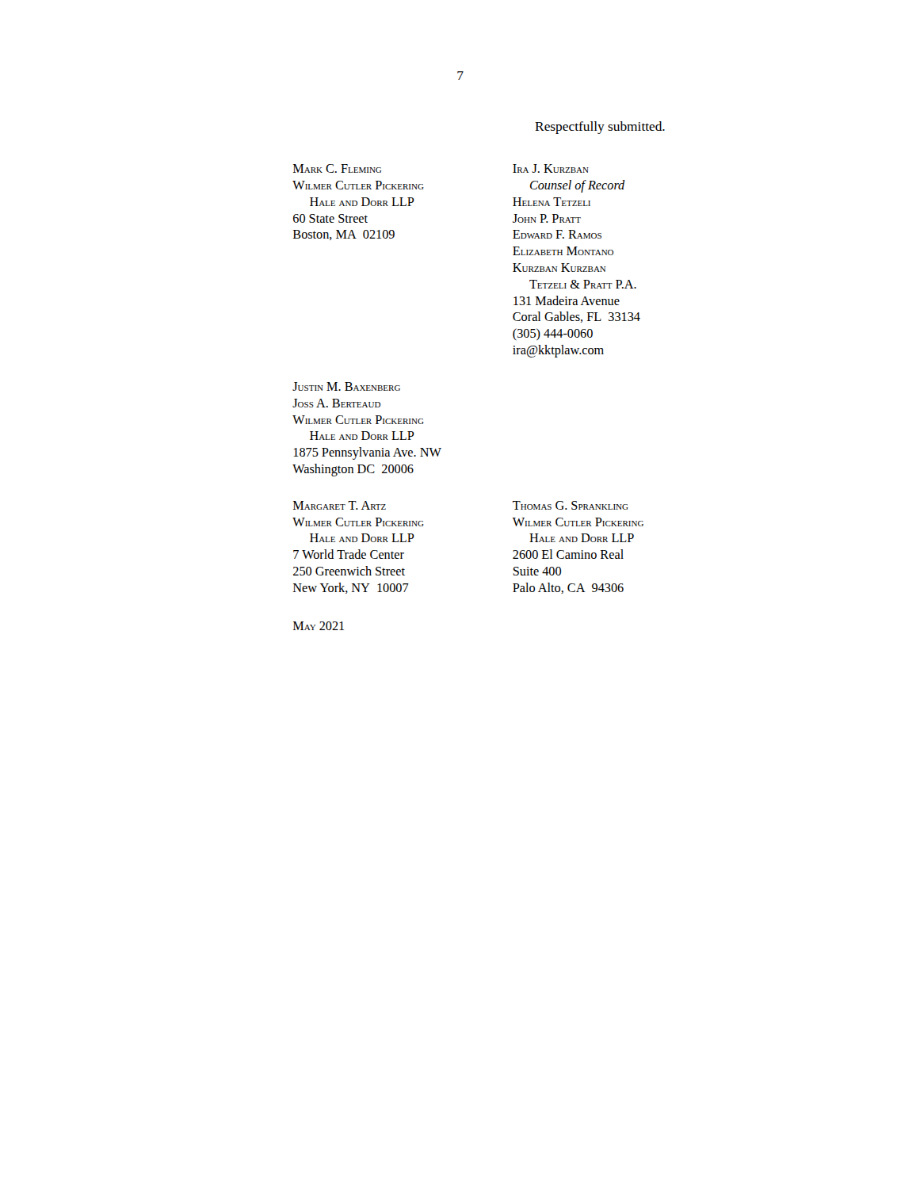7
Respectfully submitted.
| Mark C. Fleming Wilmer Cutler Pickering Hale and Dorr LLP 60 State Street Boston, MA 02109 | Ira J. Kurzban Counsel of Record Helena Tetzeli John P. Pratt Edward F. Ramos Elizabeth Montano Kurzban Kurzban Tetzeli & Pratt P.A. 131 Madeira Avenue Coral Gables, FL 33134 (305) 444-0060 ira@kktplaw.com |
| Justin M. Baxenberg Joss A. Berteaud Wilmer Cutler Pickering Hale and Dorr LLP 1875 Pennsylvania Ave. NW Washington DC 20006 | |
| Margaret T. Artz Wilmer Cutler Pickering Hale and Dorr LLP 7 World Trade Center 250 Greenwich Street New York, NY 10007 | Thomas G. Sprankling Wilmer Cutler Pickering Hale and Dorr LLP 2600 El Camino Real Suite 400 Palo Alto, CA 94306 |
May 2021